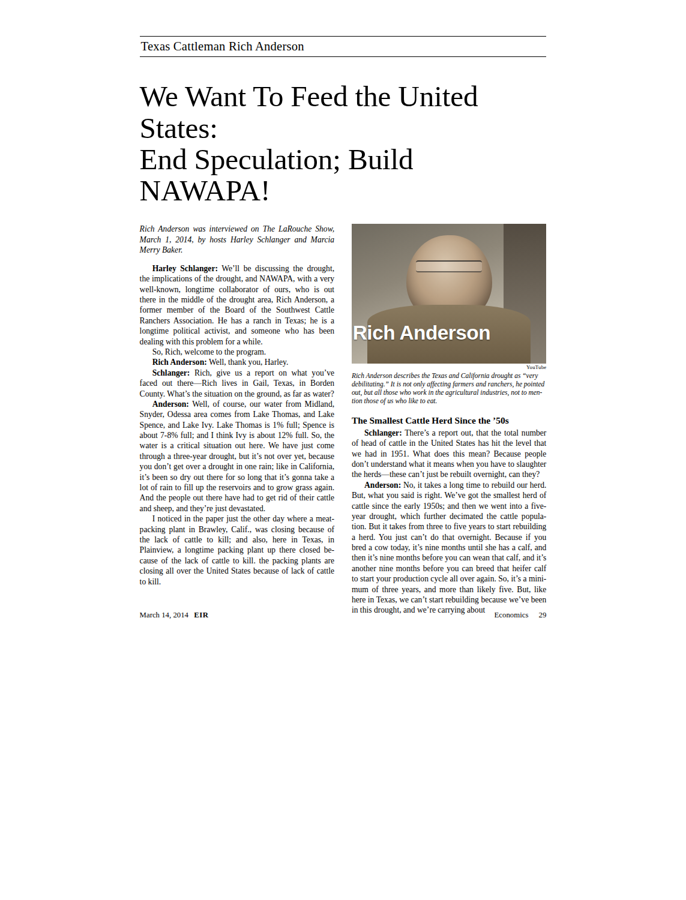Texas Cattleman Rich Anderson
We Want To Feed the United States:
End Speculation; Build NAWAPA!
Rich Anderson was interviewed on The LaRouche Show, March 1, 2014, by hosts Harley Schlanger and Marcia Merry Baker.
Harley Schlanger: We’ll be discussing the drought, the implications of the drought, and NAWAPA, with a very well-known, longtime collaborator of ours, who is out there in the middle of the drought area, Rich Anderson, a former member of the Board of the Southwest Cattle Ranchers Association. He has a ranch in Texas; he is a longtime political activist, and someone who has been dealing with this problem for a while.
So, Rich, welcome to the program.
Rich Anderson: Well, thank you, Harley.
Schlanger: Rich, give us a report on what you’ve faced out there—Rich lives in Gail, Texas, in Borden County. What’s the situation on the ground, as far as water?
Anderson: Well, of course, our water from Midland, Snyder, Odessa area comes from Lake Thomas, and Lake Spence, and Lake Ivy. Lake Thomas is 1% full; Spence is about 7-8% full; and I think Ivy is about 12% full. So, the water is a critical situation out here. We have just come through a three-year drought, but it’s not over yet, because you don’t get over a drought in one rain; like in California, it’s been so dry out there for so long that it’s gonna take a lot of rain to fill up the reservoirs and to grow grass again. And the people out there have had to get rid of their cattle and sheep, and they’re just devastated.
I noticed in the paper just the other day where a meatpacking plant in Brawley, Calif., was closing because of the lack of cattle to kill; and also, here in Texas, in Plainview, a longtime packing plant up there closed because of the lack of cattle to kill. the packing plants are closing all over the United States because of lack of cattle to kill.
Rich Anderson
YouTube
Rich Anderson describes the Texas and California drought as “very debilitating.” It is not only affecting farmers and ranchers, he pointed out, but all those who work in the agricultural industries, not to mention those of us who like to eat.
The Smallest Cattle Herd Since the ’50s
Schlanger: There’s a report out, that the total number of head of cattle in the United States has hit the level that we had in 1951. What does this mean? Because people don’t understand what it means when you have to slaughter the herds—these can’t just be rebuilt overnight, can they?
Anderson: No, it takes a long time to rebuild our herd. But, what you said is right. We’ve got the smallest herd of cattle since the early 1950s; and then we went into a five-year drought, which further decimated the cattle population. But it takes from three to five years to start rebuilding a herd. You just can’t do that overnight. Because if you bred a cow today, it’s nine months until she has a calf, and then it’s nine months before you can wean that calf, and it’s another nine months before you can breed that heifer calf to start your production cycle all over again. So, it’s a minimum of three years, and more than likely five. But, like here in Texas, we can’t start rebuilding because we’ve been in this drought, and we’re carrying about
March 14, 2014 EIR
Economics 29